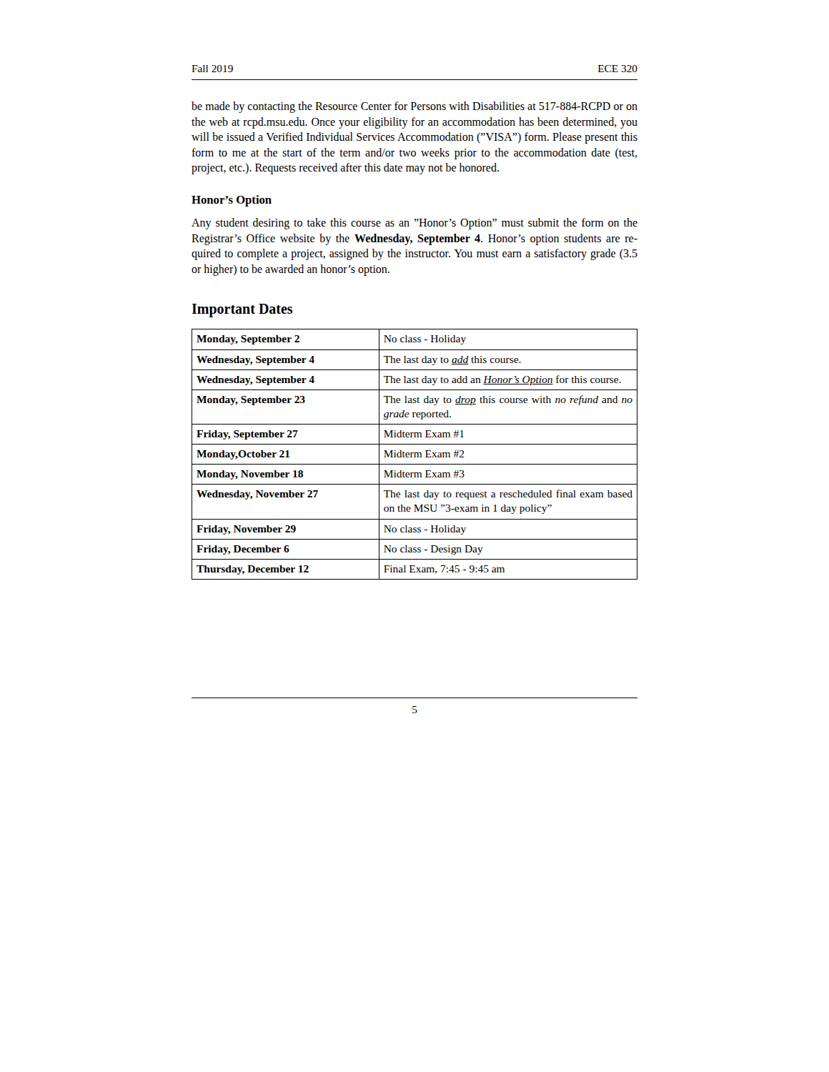Fall 2019
ECE 320
be made by contacting the Resource Center for Persons with Disabilities at 517-884-RCPD or on the web at rcpd.msu.edu. Once your eligibility for an accommodation has been determined, you will be issued a Verified Individual Services Accommodation (”VISA”) form. Please present this form to me at the start of the term and/or two weeks prior to the accommodation date (test, project, etc.). Requests received after this date may not be honored.
Honor’s Option
Any student desiring to take this course as an ”Honor’s Option” must submit the form on the Registrar’s Office website by the Wednesday, September 4. Honor’s option students are required to complete a project, assigned by the instructor. You must earn a satisfactory grade (3.5 or higher) to be awarded an honor’s option.
Important Dates
| Monday, September 2 | No class - Holiday |
| Wednesday, September 4 | The last day to add this course. |
| Wednesday, September 4 | The last day to add an Honor’s Option for this course. |
| Monday, September 23 | The last day to drop this course with no refund and no grade reported. |
| Friday, September 27 | Midterm Exam #1 |
| Monday,October 21 | Midterm Exam #2 |
| Monday, November 18 | Midterm Exam #3 |
| Wednesday, November 27 | The last day to request a rescheduled final exam based on the MSU ”3-exam in 1 day policy” |
| Friday, November 29 | No class - Holiday |
| Friday, December 6 | No class - Design Day |
| Thursday, December 12 | Final Exam, 7:45 - 9:45 am |
5